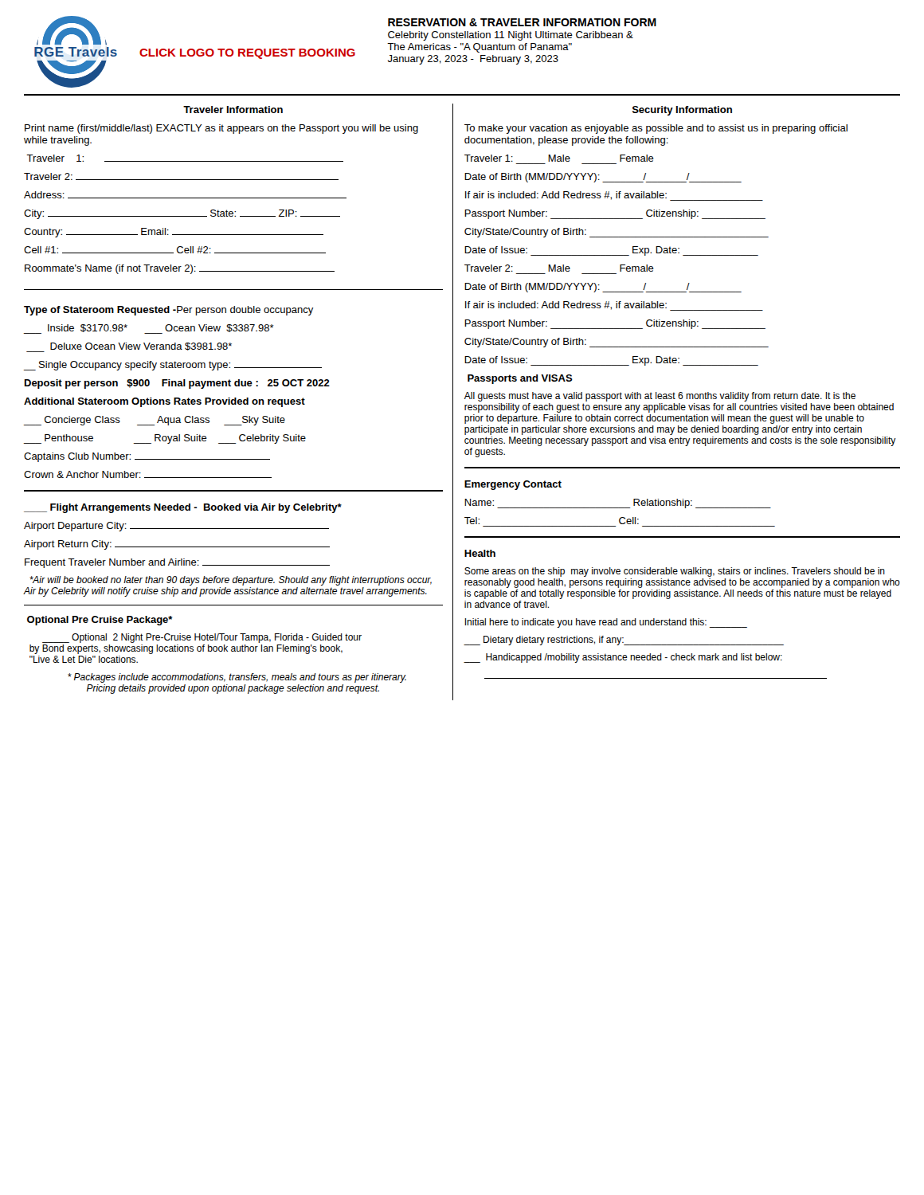RGE Travels
CLICK LOGO TO REQUEST BOOKING
RESERVATION & TRAVELER INFORMATION FORM
Celebrity Constellation 11 Night Ultimate Caribbean &
The Americas - "A Quantum of Panama"
January 23, 2023 - February 3, 2023
Traveler Information
Print name (first/middle/last) EXACTLY as it appears on the Passport you will be using while traveling.
Traveler 1:
Traveler 2:
Address:
City: State: ZIP:
Country: Email:
Cell #1: Cell #2:
Roommate's Name (if not Traveler 2):
Type of Stateroom Requested -Per person double occupancy
___ Inside $3170.98* ___ Ocean View $3387.98*
___ Deluxe Ocean View Veranda $3981.98*
__ Single Occupancy specify stateroom type:
Deposit per person $900 Final payment due : 25 OCT 2022
Additional Stateroom Options Rates Provided on request
___ Concierge Class ___ Aqua Class ___Sky Suite
___ Penthouse ___ Royal Suite ___ Celebrity Suite
Captains Club Number:
Crown & Anchor Number:
____ Flight Arrangements Needed - Booked via Air by Celebrity*
Airport Departure City:
Airport Return City:
Frequent Traveler Number and Airline:
*Air will be booked no later than 90 days before departure. Should any flight interruptions occur, Air by Celebrity will notify cruise ship and provide assistance and alternate travel arrangements.
Optional Pre Cruise Package*
_____ Optional 2 Night Pre-Cruise Hotel/Tour Tampa, Florida - Guided tour
by Bond experts, showcasing locations of book author Ian Fleming's book,
"Live & Let Die" locations.
* Packages include accommodations, transfers, meals and tours as per itinerary.
Pricing details provided upon optional package selection and request.
Security Information
To make your vacation as enjoyable as possible and to assist us in preparing official documentation, please provide the following:
Traveler 1: _____ Male ______ Female
Date of Birth (MM/DD/YYYY): _______/_______/_________
If air is included: Add Redress #, if available: ________________
Passport Number: ________________ Citizenship: ___________
City/State/Country of Birth: _______________________________
Date of Issue: _________________ Exp. Date: _____________
Traveler 2: _____ Male ______ Female
Date of Birth (MM/DD/YYYY): _______/_______/_________
If air is included: Add Redress #, if available: ________________
Passport Number: ________________ Citizenship: ___________
City/State/Country of Birth: _______________________________
Date of Issue: _________________ Exp. Date: _____________
Passports and VISAS
All guests must have a valid passport with at least 6 months validity from return date. It is the responsibility of each guest to ensure any applicable visas for all countries visited have been obtained prior to departure. Failure to obtain correct documentation will mean the guest will be unable to participate in particular shore excursions and may be denied boarding and/or entry into certain countries. Meeting necessary passport and visa entry requirements and costs is the sole responsibility of guests.
Emergency Contact
Name: _______________________ Relationship: _____________
Tel: _______________________ Cell: _______________________
Health
Some areas on the ship may involve considerable walking, stairs or inclines. Travelers should be in reasonably good health, persons requiring assistance advised to be accompanied by a companion who is capable of and totally responsible for providing assistance. All needs of this nature must be relayed in advance of travel.
Initial here to indicate you have read and understand this: _______
___ Dietary dietary restrictions, if any:______________________________
___ Handicapped /mobility assistance needed - check mark and list below: